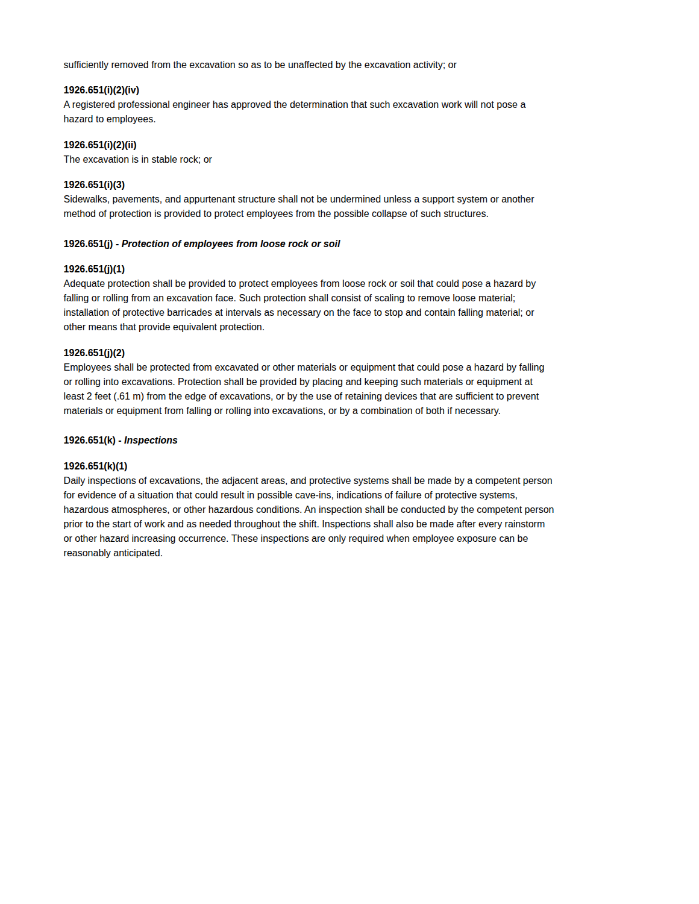sufficiently removed from the excavation so as to be unaffected by the excavation activity; or
1926.651(i)(2)(iv)
A registered professional engineer has approved the determination that such excavation work will not pose a hazard to employees.
1926.651(i)(2)(ii)
The excavation is in stable rock; or
1926.651(i)(3)
Sidewalks, pavements, and appurtenant structure shall not be undermined unless a support system or another method of protection is provided to protect employees from the possible collapse of such structures.
1926.651(j) - Protection of employees from loose rock or soil
1926.651(j)(1)
Adequate protection shall be provided to protect employees from loose rock or soil that could pose a hazard by falling or rolling from an excavation face. Such protection shall consist of scaling to remove loose material; installation of protective barricades at intervals as necessary on the face to stop and contain falling material; or other means that provide equivalent protection.
1926.651(j)(2)
Employees shall be protected from excavated or other materials or equipment that could pose a hazard by falling or rolling into excavations. Protection shall be provided by placing and keeping such materials or equipment at least 2 feet (.61 m) from the edge of excavations, or by the use of retaining devices that are sufficient to prevent materials or equipment from falling or rolling into excavations, or by a combination of both if necessary.
1926.651(k) - Inspections
1926.651(k)(1)
Daily inspections of excavations, the adjacent areas, and protective systems shall be made by a competent person for evidence of a situation that could result in possible cave-ins, indications of failure of protective systems, hazardous atmospheres, or other hazardous conditions. An inspection shall be conducted by the competent person prior to the start of work and as needed throughout the shift. Inspections shall also be made after every rainstorm or other hazard increasing occurrence. These inspections are only required when employee exposure can be reasonably anticipated.